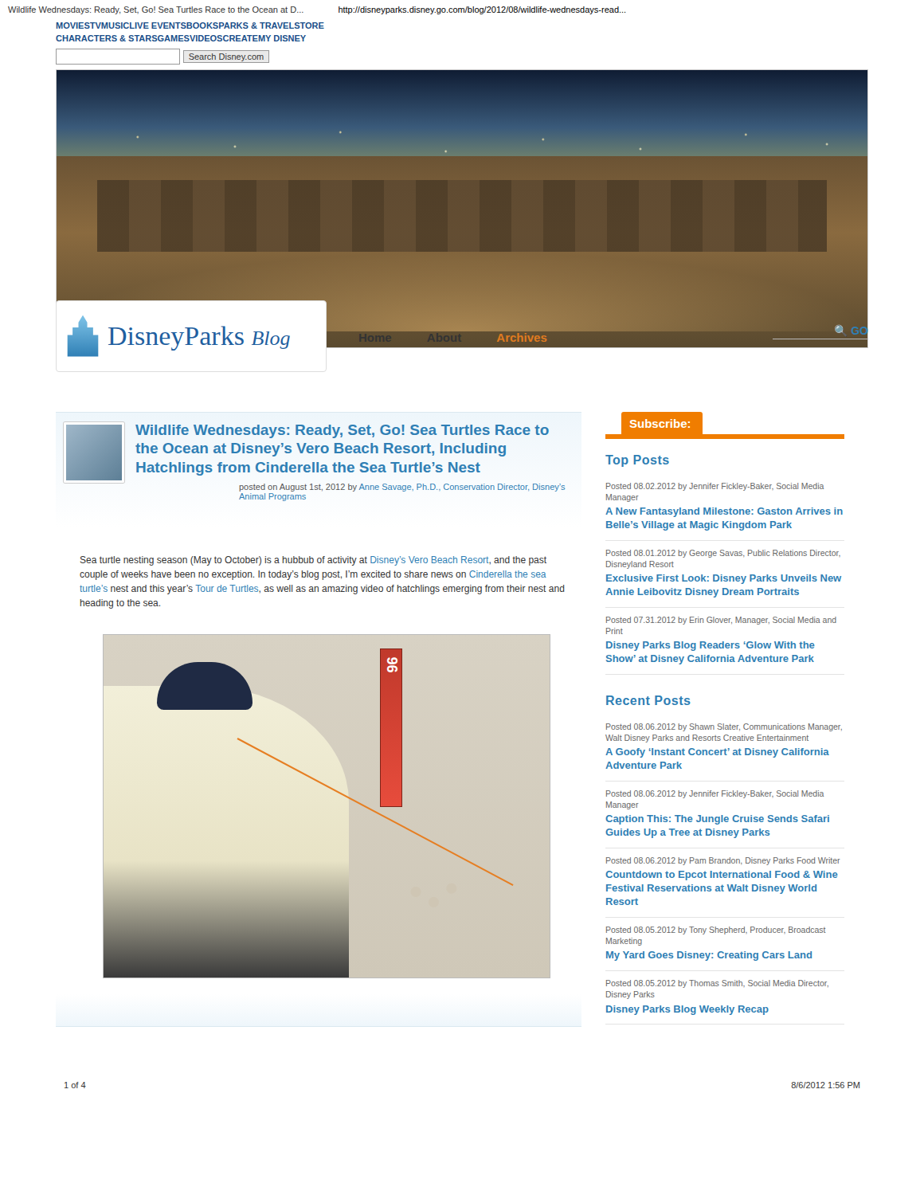Wildlife Wednesdays: Ready, Set, Go! Sea Turtles Race to the Ocean at D... http://disneyparks.disney.go.com/blog/2012/08/wildlife-wednesdays-read...
MOVIES TV MUSIC LIVE EVENTS BOOKS PARKS & TRAVEL STORE
CHARACTERS & STARS GAMES VIDEOS CREATE MY DISNEY
Search Disney.com
DisneyParks Blog
Home About Archives
🔍 GO
Wildlife Wednesdays: Ready, Set, Go! Sea Turtles Race to the Ocean at Disney’s Vero Beach Resort, Including Hatchlings from Cinderella the Sea Turtle’s Nest
posted on August 1st, 2012 by Anne Savage, Ph.D., Conservation Director, Disney’s Animal Programs
Sea turtle nesting season (May to October) is a hubbub of activity at Disney’s Vero Beach Resort, and the past couple of weeks have been no exception. In today’s blog post, I’m excited to share news on Cinderella the sea turtle’s nest and this year’s Tour de Turtles, as well as an amazing video of hatchlings emerging from their nest and heading to the sea.
96
Subscribe:
Top Posts
Posted 08.02.2012 by Jennifer Fickley-Baker, Social Media Manager
A New Fantasyland Milestone: Gaston Arrives in Belle’s Village at Magic Kingdom Park
Posted 08.01.2012 by George Savas, Public Relations Director, Disneyland Resort
Exclusive First Look: Disney Parks Unveils New Annie Leibovitz Disney Dream Portraits
Posted 07.31.2012 by Erin Glover, Manager, Social Media and Print
Disney Parks Blog Readers ‘Glow With the Show’ at Disney California Adventure Park
Recent Posts
Posted 08.06.2012 by Shawn Slater, Communications Manager, Walt Disney Parks and Resorts Creative Entertainment
A Goofy ‘Instant Concert’ at Disney California Adventure Park
Posted 08.06.2012 by Jennifer Fickley-Baker, Social Media Manager
Caption This: The Jungle Cruise Sends Safari Guides Up a Tree at Disney Parks
Posted 08.06.2012 by Pam Brandon, Disney Parks Food Writer
Countdown to Epcot International Food & Wine Festival Reservations at Walt Disney World Resort
Posted 08.05.2012 by Tony Shepherd, Producer, Broadcast Marketing
My Yard Goes Disney: Creating Cars Land
Posted 08.05.2012 by Thomas Smith, Social Media Director, Disney Parks
Disney Parks Blog Weekly Recap
1 of 4 8/6/2012 1:56 PM